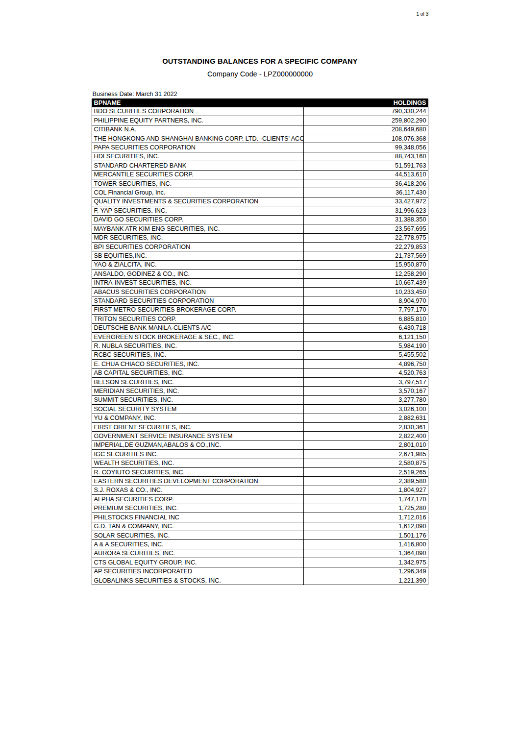1 of 3
OUTSTANDING BALANCES FOR A SPECIFIC COMPANY
Company Code - LPZ000000000
Business Date: March 31 2022
| BPNAME | HOLDINGS |
| --- | --- |
| BDO SECURITIES CORPORATION | 790,330,244 |
| PHILIPPINE EQUITY PARTNERS, INC. | 259,802,290 |
| CITIBANK N.A. | 208,649,680 |
| THE HONGKONG AND SHANGHAI BANKING CORP. LTD. -CLIENTS' ACCT. | 108,076,368 |
| PAPA SECURITIES CORPORATION | 99,348,056 |
| HDI SECURITIES, INC. | 88,743,160 |
| STANDARD CHARTERED BANK | 51,591,763 |
| MERCANTILE SECURITIES CORP. | 44,513,610 |
| TOWER SECURITIES, INC. | 36,418,206 |
| COL Financial Group, Inc. | 36,117,430 |
| QUALITY INVESTMENTS & SECURITIES CORPORATION | 33,427,972 |
| F. YAP SECURITIES, INC. | 31,996,623 |
| DAVID GO SECURITIES CORP. | 31,388,350 |
| MAYBANK ATR KIM ENG SECURITIES, INC. | 23,567,695 |
| MDR SECURITIES, INC. | 22,778,975 |
| BPI SECURITIES CORPORATION | 22,279,853 |
| SB EQUITIES,INC. | 21,737,569 |
| YAO & ZIALCITA, INC. | 15,950,870 |
| ANSALDO, GODINEZ & CO., INC. | 12,258,290 |
| INTRA-INVEST SECURITIES, INC. | 10,667,439 |
| ABACUS SECURITIES CORPORATION | 10,233,450 |
| STANDARD SECURITIES CORPORATION | 8,904,970 |
| FIRST METRO SECURITIES BROKERAGE CORP. | 7,797,170 |
| TRITON SECURITIES CORP. | 6,885,810 |
| DEUTSCHE BANK MANILA-CLIENTS A/C | 6,430,718 |
| EVERGREEN STOCK BROKERAGE & SEC., INC. | 6,121,150 |
| R. NUBLA SECURITIES, INC. | 5,984,190 |
| RCBC SECURITIES, INC. | 5,455,502 |
| E. CHUA CHIACO SECURITIES, INC. | 4,896,750 |
| AB CAPITAL SECURITIES, INC. | 4,520,763 |
| BELSON SECURITIES, INC. | 3,797,517 |
| MERIDIAN SECURITIES, INC. | 3,570,167 |
| SUMMIT SECURITIES, INC. | 3,277,780 |
| SOCIAL SECURITY SYSTEM | 3,026,100 |
| YU & COMPANY, INC. | 2,882,631 |
| FIRST ORIENT SECURITIES, INC. | 2,830,361 |
| GOVERNMENT SERVICE INSURANCE SYSTEM | 2,822,400 |
| IMPERIAL,DE GUZMAN,ABALOS & CO.,INC. | 2,801,010 |
| IGC SECURITIES INC. | 2,671,985 |
| WEALTH SECURITIES, INC. | 2,580,875 |
| R. COYIUTO SECURITIES, INC. | 2,519,265 |
| EASTERN SECURITIES DEVELOPMENT CORPORATION | 2,389,580 |
| S.J. ROXAS & CO., INC. | 1,804,927 |
| ALPHA SECURITIES CORP. | 1,747,170 |
| PREMIUM SECURITIES, INC. | 1,725,280 |
| PHILSTOCKS FINANCIAL INC | 1,712,016 |
| G.D. TAN & COMPANY, INC. | 1,612,090 |
| SOLAR SECURITIES, INC. | 1,501,176 |
| A & A SECURITIES, INC. | 1,416,800 |
| AURORA SECURITIES, INC. | 1,364,090 |
| CTS GLOBAL EQUITY GROUP, INC. | 1,342,975 |
| AP SECURITIES INCORPORATED | 1,296,349 |
| GLOBALINKS SECURITIES & STOCKS, INC. | 1,221,390 |